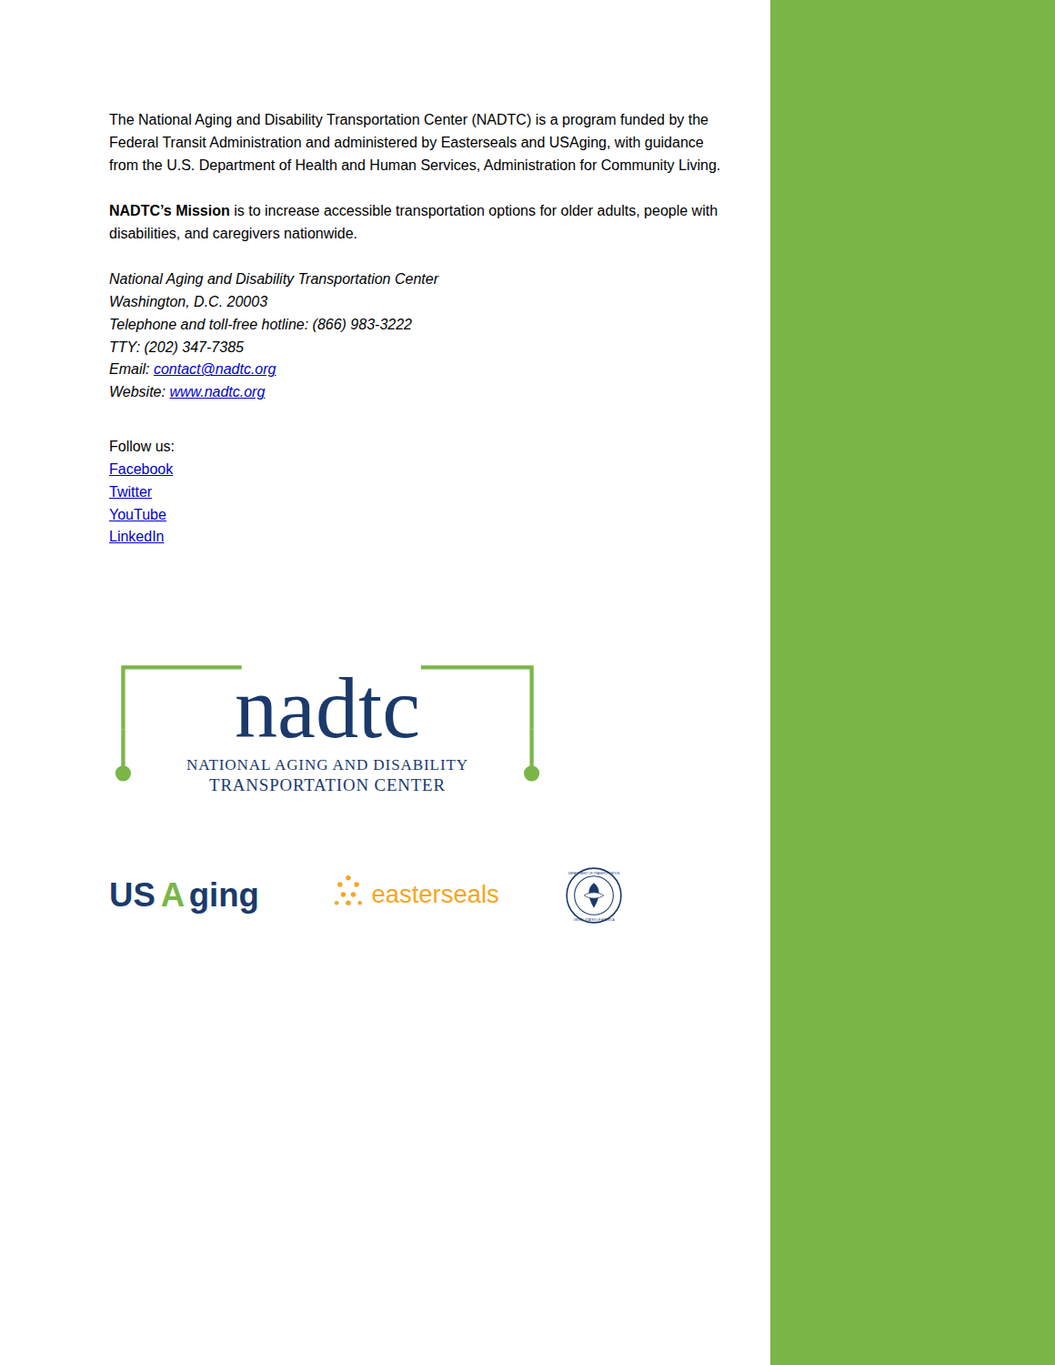The National Aging and Disability Transportation Center (NADTC) is a program funded by the Federal Transit Administration and administered by Easterseals and USAging, with guidance from the U.S. Department of Health and Human Services, Administration for Community Living.
NADTC’s Mission is to increase accessible transportation options for older adults, people with disabilities, and caregivers nationwide.
National Aging and Disability Transportation Center Washington, D.C. 20003 Telephone and toll-free hotline: (866) 983-3222 TTY: (202) 347-7385 Email: contact@nadtc.org Website: www.nadtc.org
Follow us:
Facebook
Twitter
YouTube
LinkedIn
nadtc — National Aging and Disability Transportation Center logo nadtc NATIONAL AGING AND DISABILITY TRANSPORTATION CENTER
USAging logo US A ging Easterseals logo easterseals United States Department of Transportation seal DEPARTMENT OF TRANSPORTATION UNITED STATES OF AMERICA